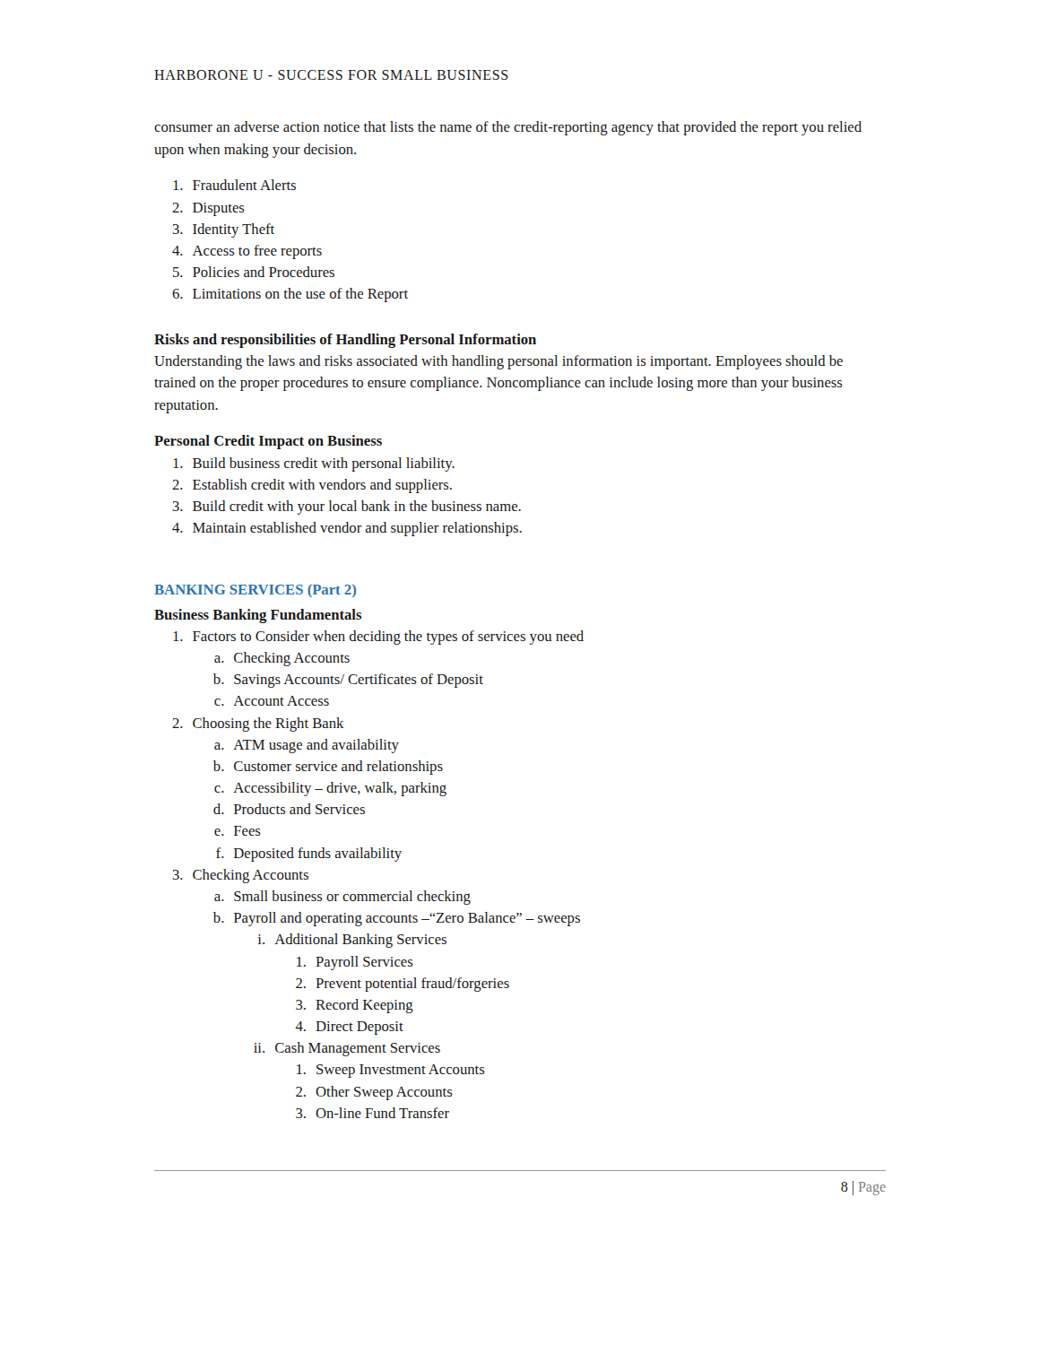HARBORONE U - SUCCESS FOR SMALL BUSINESS
consumer an adverse action notice that lists the name of the credit-reporting agency that provided the report you relied upon when making your decision.
Fraudulent Alerts
Disputes
Identity Theft
Access to free reports
Policies and Procedures
Limitations on the use of the Report
Risks and responsibilities of Handling Personal Information
Understanding the laws and risks associated with handling personal information is important. Employees should be trained on the proper procedures to ensure compliance. Noncompliance can include losing more than your business reputation.
Personal Credit Impact on Business
Build business credit with personal liability.
Establish credit with vendors and suppliers.
Build credit with your local bank in the business name.
Maintain established vendor and supplier relationships.
BANKING SERVICES (Part 2)
Business Banking Fundamentals
Factors to Consider when deciding the types of services you need
Checking Accounts
Savings Accounts/ Certificates of Deposit
Account Access
Choosing the Right Bank
ATM usage and availability
Customer service and relationships
Accessibility – drive, walk, parking
Products and Services
Fees
Deposited funds availability
Checking Accounts
Small business or commercial checking
Payroll and operating accounts –“Zero Balance” – sweeps
Additional Banking Services
Payroll Services
Prevent potential fraud/forgeries
Record Keeping
Direct Deposit
Cash Management Services
Sweep Investment Accounts
Other Sweep Accounts
On-line Fund Transfer
8 | Page